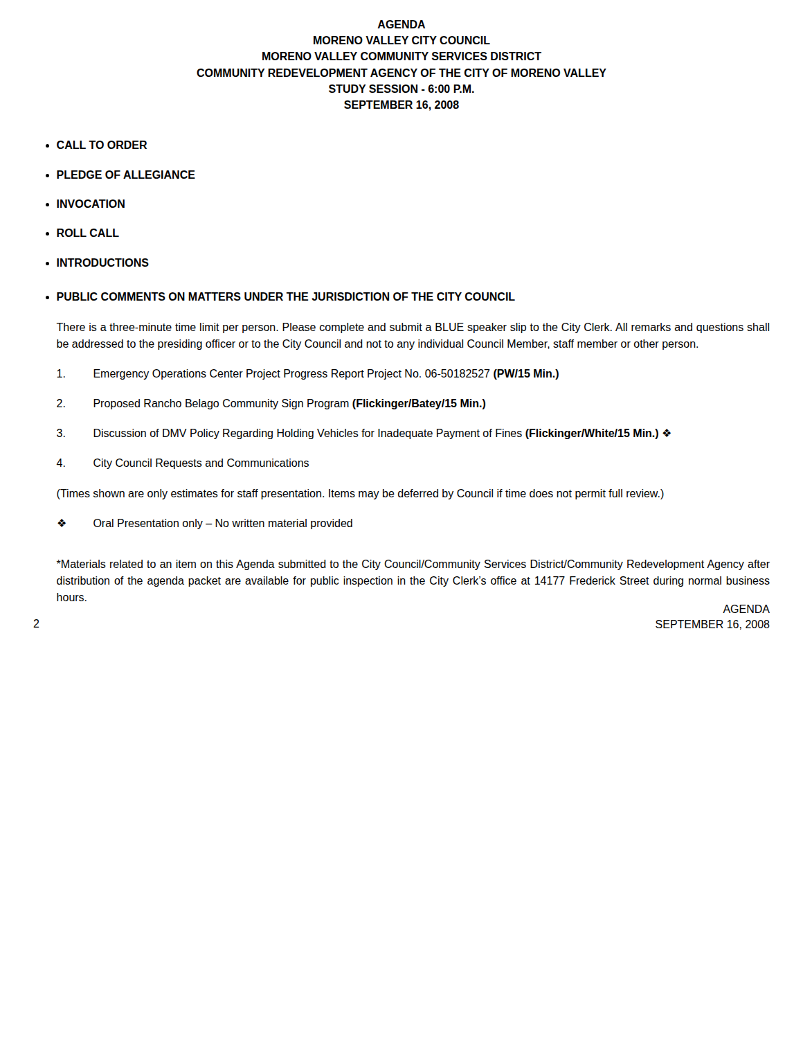AGENDA
MORENO VALLEY CITY COUNCIL
MORENO VALLEY COMMUNITY SERVICES DISTRICT
COMMUNITY REDEVELOPMENT AGENCY OF THE CITY OF MORENO VALLEY
STUDY SESSION - 6:00 P.M.
SEPTEMBER 16, 2008
CALL TO ORDER
PLEDGE OF ALLEGIANCE
INVOCATION
ROLL CALL
INTRODUCTIONS
PUBLIC COMMENTS ON MATTERS UNDER THE JURISDICTION OF THE CITY COUNCIL
There is a three-minute time limit per person. Please complete and submit a BLUE speaker slip to the City Clerk. All remarks and questions shall be addressed to the presiding officer or to the City Council and not to any individual Council Member, staff member or other person.
1.
Emergency Operations Center Project Progress Report Project No. 06-50182527 (PW/15 Min.)
2.
Proposed Rancho Belago Community Sign Program (Flickinger/Batey/15 Min.)
3.
Discussion of DMV Policy Regarding Holding Vehicles for Inadequate Payment of Fines (Flickinger/White/15 Min.) ❖
4.
City Council Requests and Communications
(Times shown are only estimates for staff presentation. Items may be deferred by Council if time does not permit full review.)
❖
Oral Presentation only – No written material provided
*Materials related to an item on this Agenda submitted to the City Council/Community Services District/Community Redevelopment Agency after distribution of the agenda packet are available for public inspection in the City Clerk’s office at 14177 Frederick Street during normal business hours.
2
AGENDA
SEPTEMBER 16, 2008